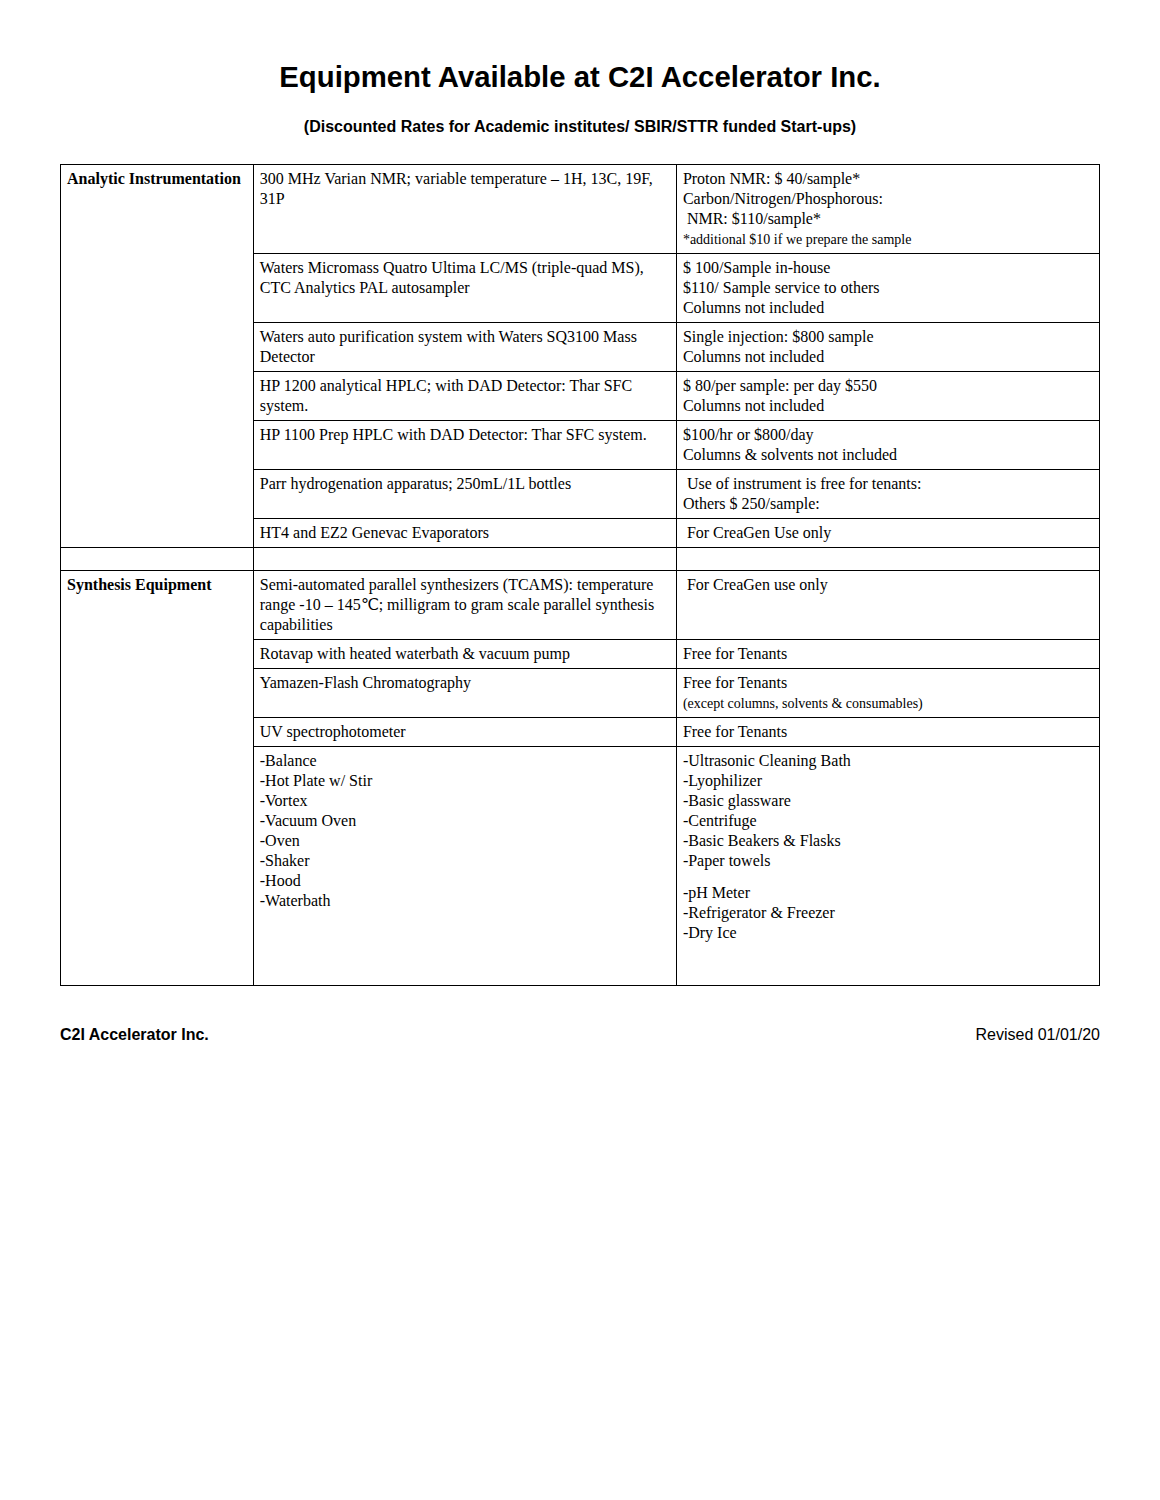Equipment Available at C2I Accelerator Inc.
(Discounted Rates for Academic institutes/ SBIR/STTR funded Start-ups)
| Analytic Instrumentation | 300 MHz Varian NMR; variable temperature – 1H, 13C, 19F, 31P | Proton NMR: $ 40/sample* Carbon/Nitrogen/Phosphorous: NMR: $110/sample* *additional $10 if we prepare the sample |
| Waters Micromass Quatro Ultima LC/MS (triple-quad MS), CTC Analytics PAL autosampler | $ 100/Sample in-house $110/ Sample service to others Columns not included |
| Waters auto purification system with Waters SQ3100 Mass Detector | Single injection: $800 sample Columns not included |
| HP 1200 analytical HPLC; with DAD Detector: Thar SFC system. | $ 80/per sample: per day $550 Columns not included |
| HP 1100 Prep HPLC with DAD Detector: Thar SFC system. | $100/hr or $800/day Columns & solvents not included |
| Parr hydrogenation apparatus; 250mL/1L bottles | Use of instrument is free for tenants: Others $ 250/sample: |
| HT4 and EZ2 Genevac Evaporators | For CreaGen Use only |
| Synthesis Equipment | Semi-automated parallel synthesizers (TCAMS): temperature range -10 – 145℃; milligram to gram scale parallel synthesis capabilities | For CreaGen use only |
| Rotavap with heated waterbath & vacuum pump | Free for Tenants |
| Yamazen-Flash Chromatography | Free for Tenants (except columns, solvents & consumables) |
| UV spectrophotometer | Free for Tenants |
| -Balance -Hot Plate w/ Stir -Vortex -Vacuum Oven -Oven -Shaker -Hood -Waterbath | -Ultrasonic Cleaning Bath -Lyophilizer -Basic glassware -Centrifuge -Basic Beakers & Flasks -Paper towels -pH Meter -Refrigerator & Freezer -Dry Ice |
C2I Accelerator Inc.
Revised 01/01/20